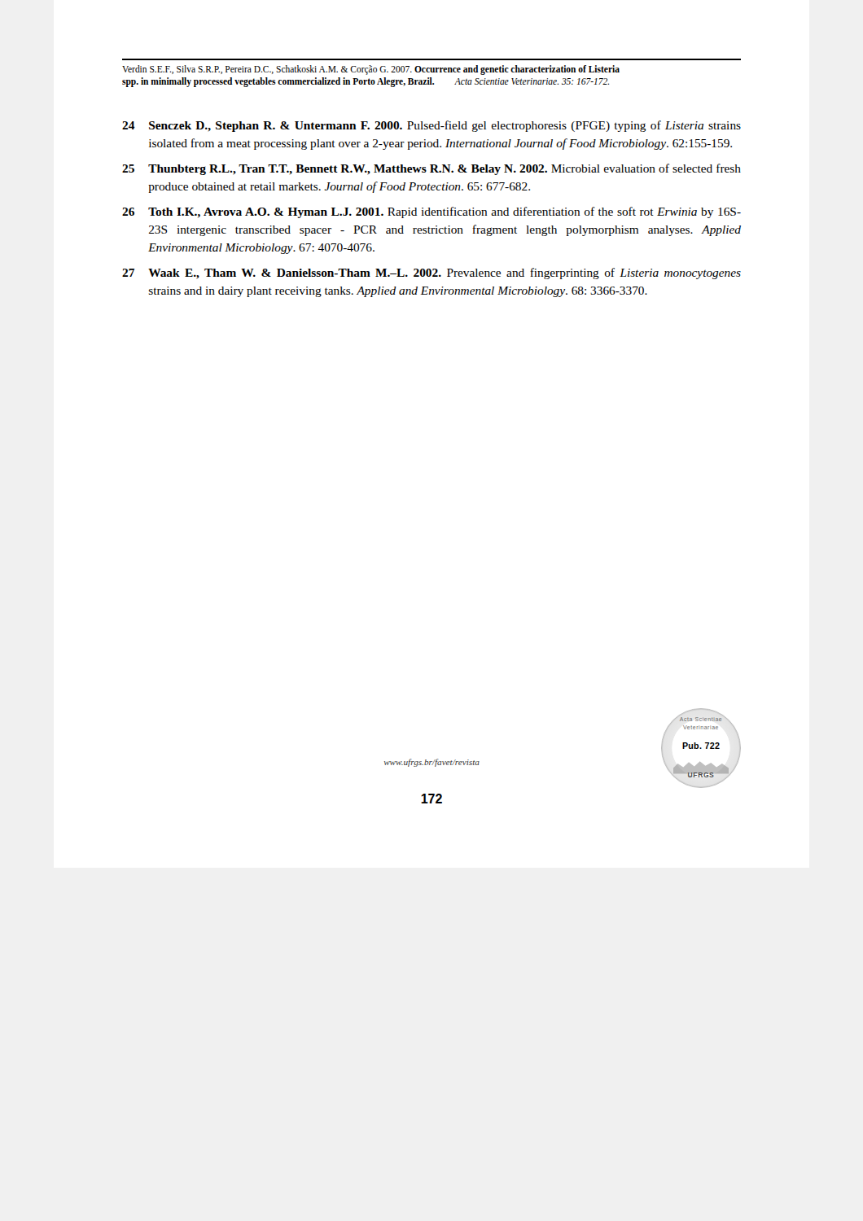Verdin S.E.F., Silva S.R.P., Pereira D.C., Schatkoski A.M. & Corção G. 2007. Occurrence and genetic characterization of Listeria spp. in minimally processed vegetables commercialized in Porto Alegre, Brazil. Acta Scientiae Veterinariae. 35: 167-172.
24 Senczek D., Stephan R. & Untermann F. 2000. Pulsed-field gel electrophoresis (PFGE) typing of Listeria strains isolated from a meat processing plant over a 2-year period. International Journal of Food Microbiology. 62:155-159.
25 Thunbterg R.L., Tran T.T., Bennett R.W., Matthews R.N. & Belay N. 2002. Microbial evaluation of selected fresh produce obtained at retail markets. Journal of Food Protection. 65: 677-682.
26 Toth I.K., Avrova A.O. & Hyman L.J. 2001. Rapid identification and diferentiation of the soft rot Erwinia by 16S-23S intergenic transcribed spacer - PCR and restriction fragment length polymorphism analyses. Applied Environmental Microbiology. 67: 4070-4076.
27 Waak E., Tham W. & Danielsson-Tham M.–L. 2002. Prevalence and fingerprinting of Listeria monocytogenes strains and in dairy plant receiving tanks. Applied and Environmental Microbiology. 68: 3366-3370.
Acta Scientiae Veterinariae
Pub. 722
UFRGS
www.ufrgs.br/favet/revista
172